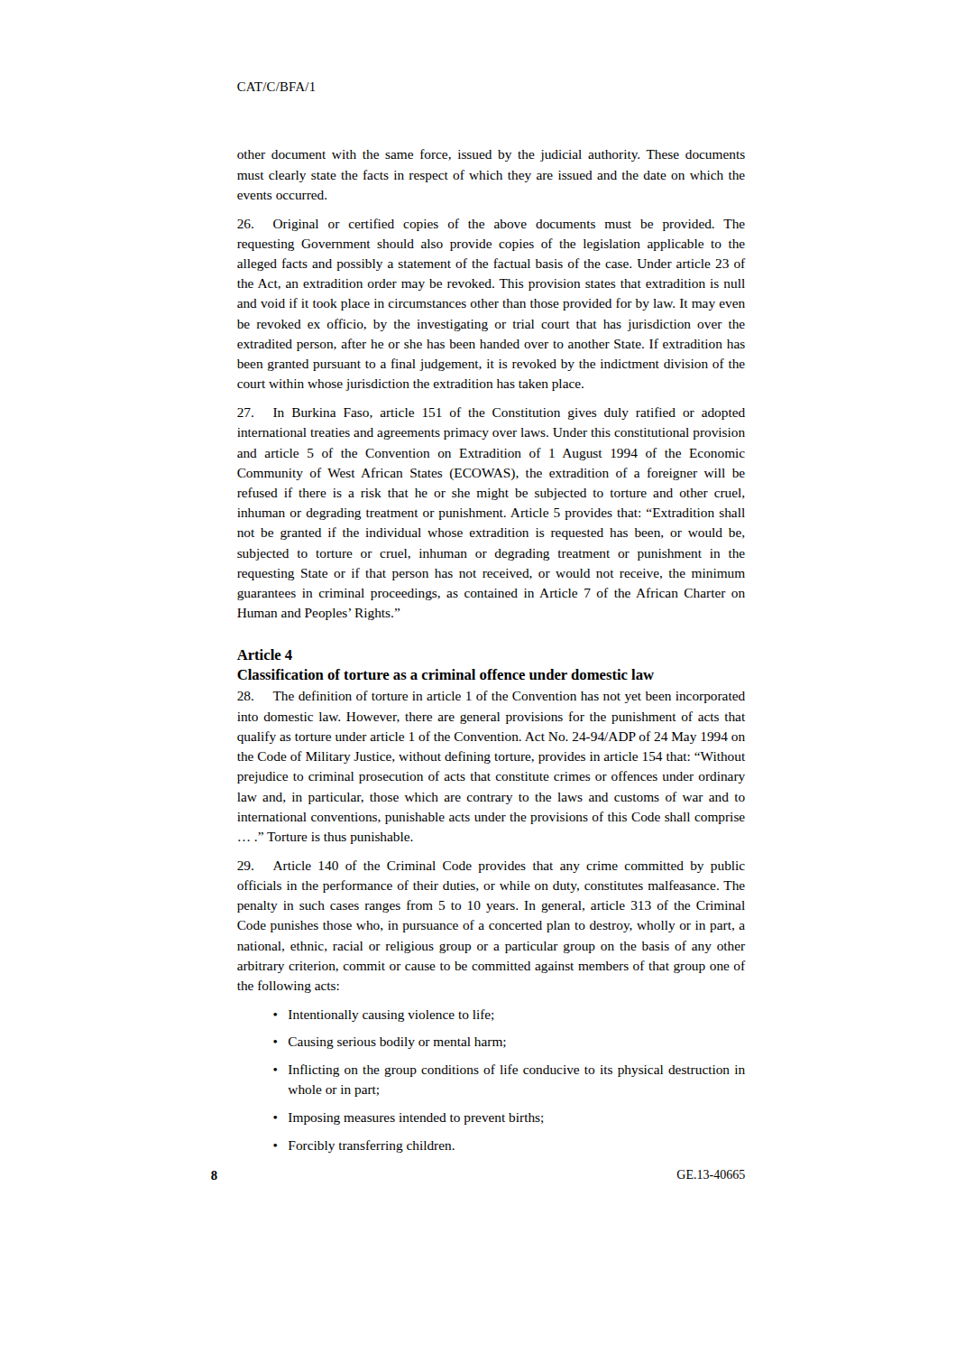CAT/C/BFA/1
other document with the same force, issued by the judicial authority. These documents must clearly state the facts in respect of which they are issued and the date on which the events occurred.
26. Original or certified copies of the above documents must be provided. The requesting Government should also provide copies of the legislation applicable to the alleged facts and possibly a statement of the factual basis of the case. Under article 23 of the Act, an extradition order may be revoked. This provision states that extradition is null and void if it took place in circumstances other than those provided for by law. It may even be revoked ex officio, by the investigating or trial court that has jurisdiction over the extradited person, after he or she has been handed over to another State. If extradition has been granted pursuant to a final judgement, it is revoked by the indictment division of the court within whose jurisdiction the extradition has taken place.
27. In Burkina Faso, article 151 of the Constitution gives duly ratified or adopted international treaties and agreements primacy over laws. Under this constitutional provision and article 5 of the Convention on Extradition of 1 August 1994 of the Economic Community of West African States (ECOWAS), the extradition of a foreigner will be refused if there is a risk that he or she might be subjected to torture and other cruel, inhuman or degrading treatment or punishment. Article 5 provides that: “Extradition shall not be granted if the individual whose extradition is requested has been, or would be, subjected to torture or cruel, inhuman or degrading treatment or punishment in the requesting State or if that person has not received, or would not receive, the minimum guarantees in criminal proceedings, as contained in Article 7 of the African Charter on Human and Peoples’ Rights.”
Article 4Classification of torture as a criminal offence under domestic law
28. The definition of torture in article 1 of the Convention has not yet been incorporated into domestic law. However, there are general provisions for the punishment of acts that qualify as torture under article 1 of the Convention. Act No. 24-94/ADP of 24 May 1994 on the Code of Military Justice, without defining torture, provides in article 154 that: “Without prejudice to criminal prosecution of acts that constitute crimes or offences under ordinary law and, in particular, those which are contrary to the laws and customs of war and to international conventions, punishable acts under the provisions of this Code shall comprise … .” Torture is thus punishable.
29. Article 140 of the Criminal Code provides that any crime committed by public officials in the performance of their duties, or while on duty, constitutes malfeasance. The penalty in such cases ranges from 5 to 10 years. In general, article 313 of the Criminal Code punishes those who, in pursuance of a concerted plan to destroy, wholly or in part, a national, ethnic, racial or religious group or a particular group on the basis of any other arbitrary criterion, commit or cause to be committed against members of that group one of the following acts:
Intentionally causing violence to life;
Causing serious bodily or mental harm;
Inflicting on the group conditions of life conducive to its physical destruction in whole or in part;
Imposing measures intended to prevent births;
Forcibly transferring children.
8 GE.13-40665